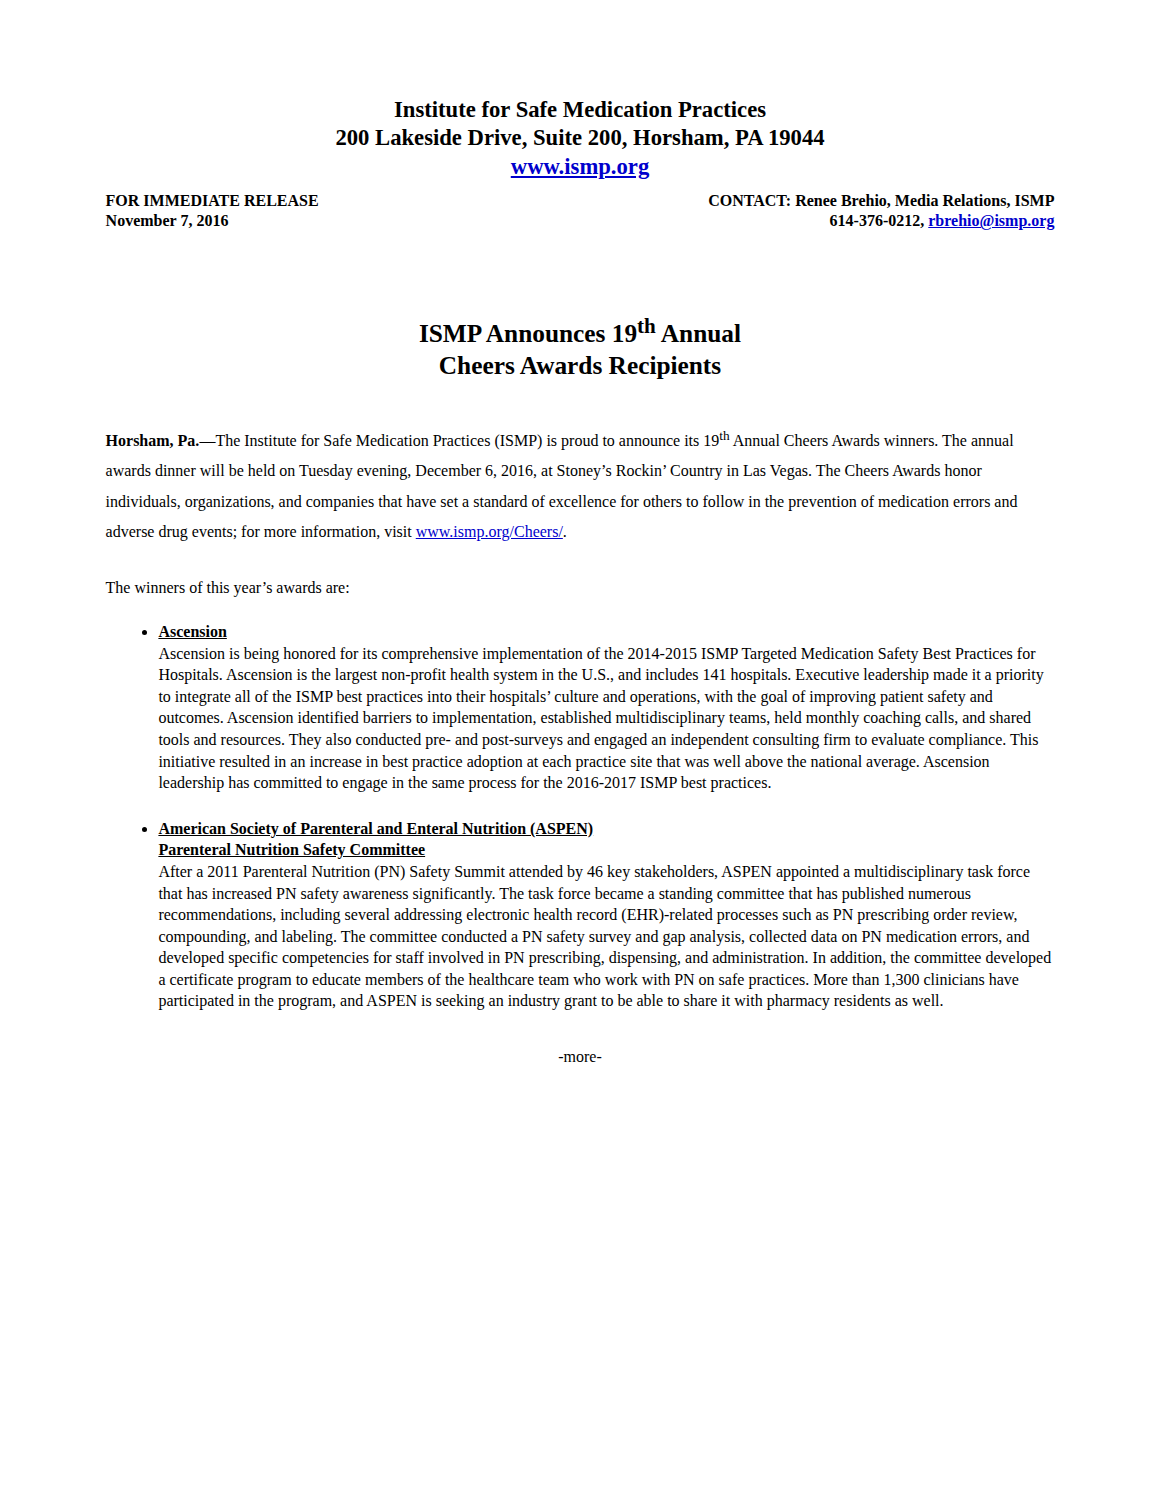Institute for Safe Medication Practices
200 Lakeside Drive, Suite 200, Horsham, PA 19044
www.ismp.org
| FOR IMMEDIATE RELEASE | CONTACT: Renee Brehio, Media Relations, ISMP |
| November 7, 2016 | 614-376-0212, rbrehio@ismp.org |
ISMP Announces 19th Annual
Cheers Awards Recipients
Horsham, Pa.—The Institute for Safe Medication Practices (ISMP) is proud to announce its 19th Annual Cheers Awards winners. The annual awards dinner will be held on Tuesday evening, December 6, 2016, at Stoney’s Rockin’ Country in Las Vegas. The Cheers Awards honor individuals, organizations, and companies that have set a standard of excellence for others to follow in the prevention of medication errors and adverse drug events; for more information, visit www.ismp.org/Cheers/.
The winners of this year’s awards are:
Ascension
Ascension is being honored for its comprehensive implementation of the 2014-2015 ISMP Targeted Medication Safety Best Practices for Hospitals. Ascension is the largest non-profit health system in the U.S., and includes 141 hospitals. Executive leadership made it a priority to integrate all of the ISMP best practices into their hospitals’ culture and operations, with the goal of improving patient safety and outcomes. Ascension identified barriers to implementation, established multidisciplinary teams, held monthly coaching calls, and shared tools and resources. They also conducted pre- and post-surveys and engaged an independent consulting firm to evaluate compliance. This initiative resulted in an increase in best practice adoption at each practice site that was well above the national average. Ascension leadership has committed to engage in the same process for the 2016-2017 ISMP best practices.
American Society of Parenteral and Enteral Nutrition (ASPEN)
Parenteral Nutrition Safety Committee
After a 2011 Parenteral Nutrition (PN) Safety Summit attended by 46 key stakeholders, ASPEN appointed a multidisciplinary task force that has increased PN safety awareness significantly. The task force became a standing committee that has published numerous recommendations, including several addressing electronic health record (EHR)-related processes such as PN prescribing order review, compounding, and labeling. The committee conducted a PN safety survey and gap analysis, collected data on PN medication errors, and developed specific competencies for staff involved in PN prescribing, dispensing, and administration. In addition, the committee developed a certificate program to educate members of the healthcare team who work with PN on safe practices. More than 1,300 clinicians have participated in the program, and ASPEN is seeking an industry grant to be able to share it with pharmacy residents as well.
-more-